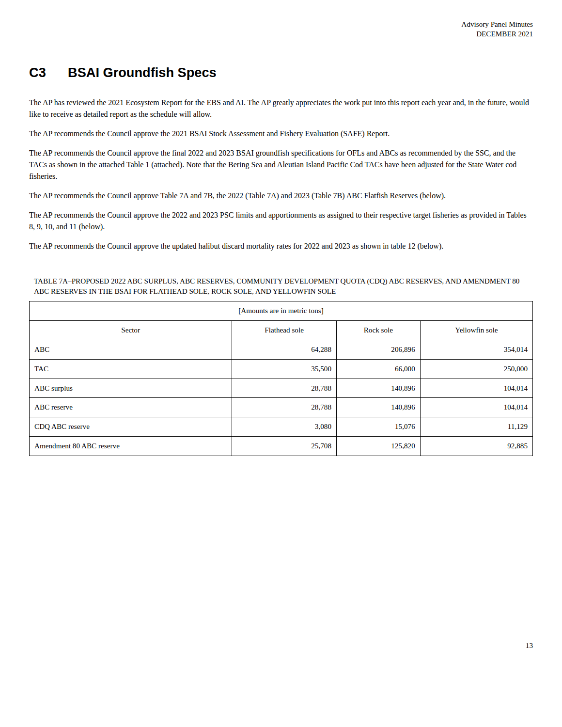Advisory Panel Minutes
DECEMBER 2021
C3 BSAI Groundfish Specs
The AP has reviewed the 2021 Ecosystem Report for the EBS and AI. The AP greatly appreciates the work put into this report each year and, in the future, would like to receive as detailed report as the schedule will allow.
The AP recommends the Council approve the 2021 BSAI Stock Assessment and Fishery Evaluation (SAFE) Report.
The AP recommends the Council approve the final 2022 and 2023 BSAI groundfish specifications for OFLs and ABCs as recommended by the SSC, and the TACs as shown in the attached Table 1 (attached). Note that the Bering Sea and Aleutian Island Pacific Cod TACs have been adjusted for the State Water cod fisheries.
The AP recommends the Council approve Table 7A and 7B, the 2022 (Table 7A) and 2023 (Table 7B) ABC Flatfish Reserves (below).
The AP recommends the Council approve the 2022 and 2023 PSC limits and apportionments as assigned to their respective target fisheries as provided in Tables 8, 9, 10, and 11 (below).
The AP recommends the Council approve the updated halibut discard mortality rates for 2022 and 2023 as shown in table 12 (below).
TABLE 7A–PROPOSED 2022 ABC SURPLUS, ABC RESERVES, COMMUNITY DEVELOPMENT QUOTA (CDQ) ABC RESERVES, AND AMENDMENT 80 ABC RESERVES IN THE BSAI FOR FLATHEAD SOLE, ROCK SOLE, AND YELLOWFIN SOLE
| [Amounts are in metric tons] |
| Sector | Flathead sole | Rock sole | Yellowfin sole |
| ABC | 64,288 | 206,896 | 354,014 |
| TAC | 35,500 | 66,000 | 250,000 |
| ABC surplus | 28,788 | 140,896 | 104,014 |
| ABC reserve | 28,788 | 140,896 | 104,014 |
| CDQ ABC reserve | 3,080 | 15,076 | 11,129 |
| Amendment 80 ABC reserve | 25,708 | 125,820 | 92,885 |
13